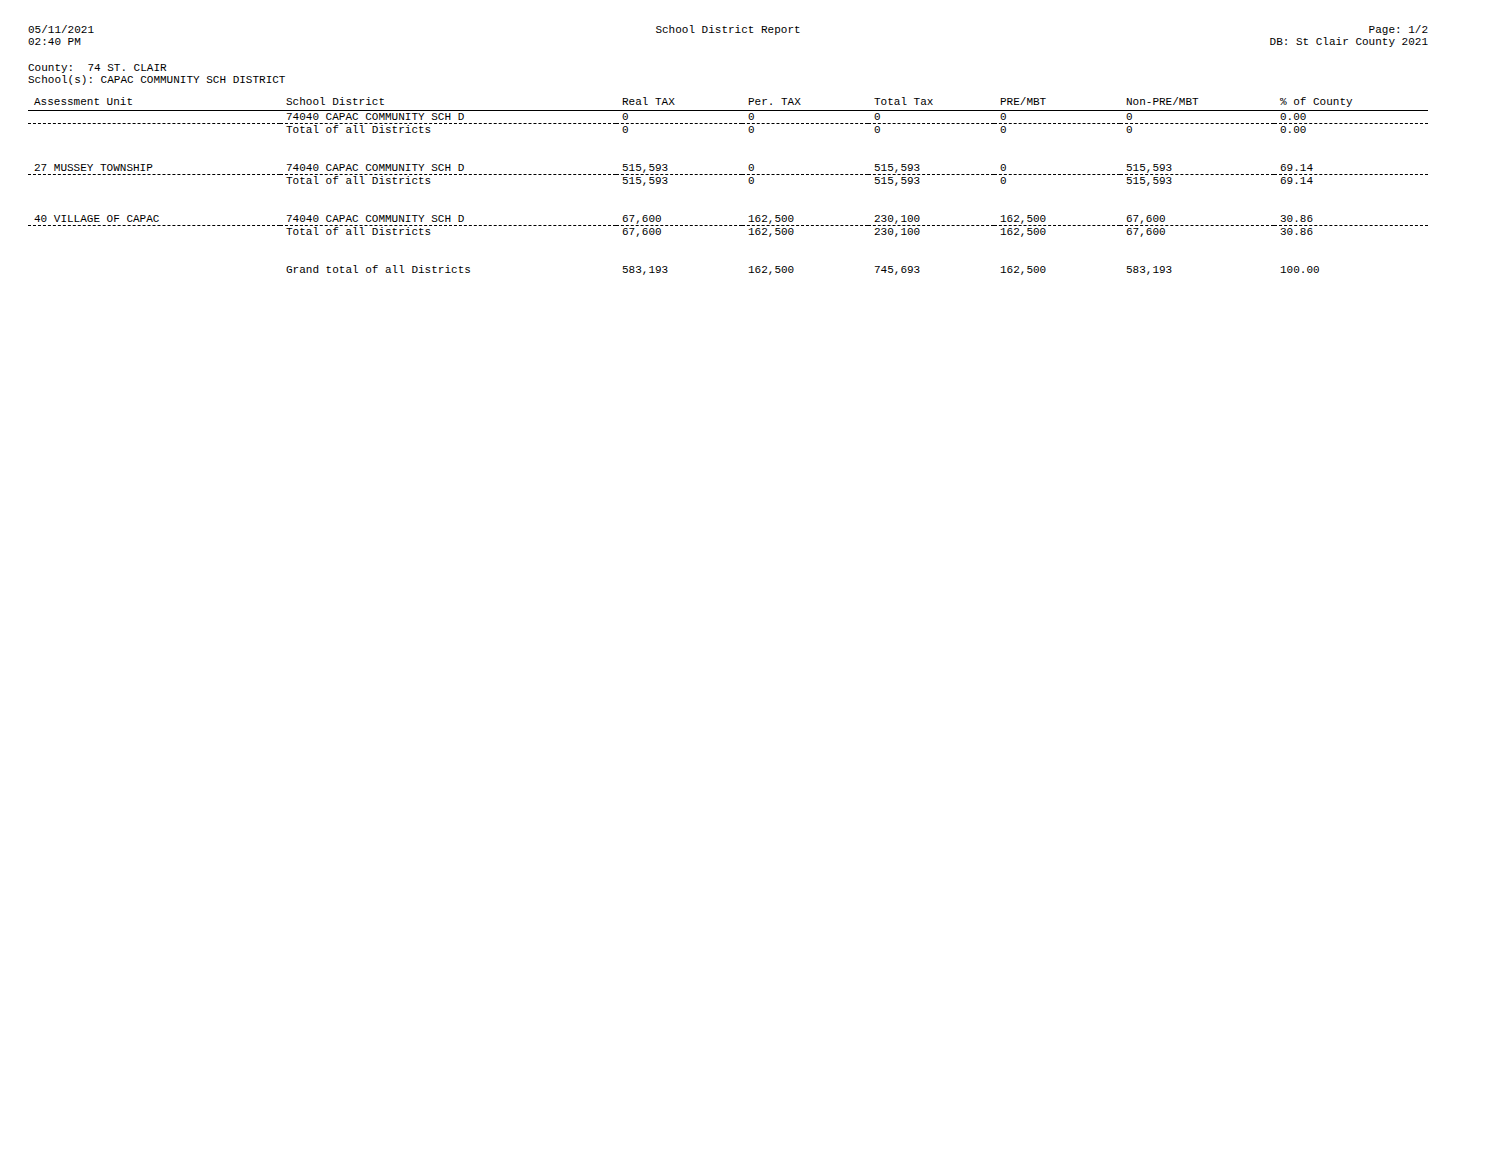| 05/11/2021 02:40 PM | School District Report | Page: 1/2 DB: St Clair County 2021 |
County: 74 ST. CLAIR School(s): CAPAC COMMUNITY SCH DISTRICT
| Assessment Unit | School District | Real TAX | Per. TAX | Total Tax | PRE/MBT | Non-PRE/MBT | % of County |
| --- | --- | --- | --- | --- | --- | --- | --- |
| | 74040 CAPAC COMMUNITY SCH D | 0 | 0 | 0 | 0 | 0 | 0.00 |
| | Total of all Districts | 0 | 0 | 0 | 0 | 0 | 0.00 |
| 27 MUSSEY TOWNSHIP | 74040 CAPAC COMMUNITY SCH D | 515,593 | 0 | 515,593 | 0 | 515,593 | 69.14 |
| | Total of all Districts | 515,593 | 0 | 515,593 | 0 | 515,593 | 69.14 |
| 40 VILLAGE OF CAPAC | 74040 CAPAC COMMUNITY SCH D | 67,600 | 162,500 | 230,100 | 162,500 | 67,600 | 30.86 |
| | Total of all Districts | 67,600 | 162,500 | 230,100 | 162,500 | 67,600 | 30.86 |
| | Grand total of all Districts | 583,193 | 162,500 | 745,693 | 162,500 | 583,193 | 100.00 |